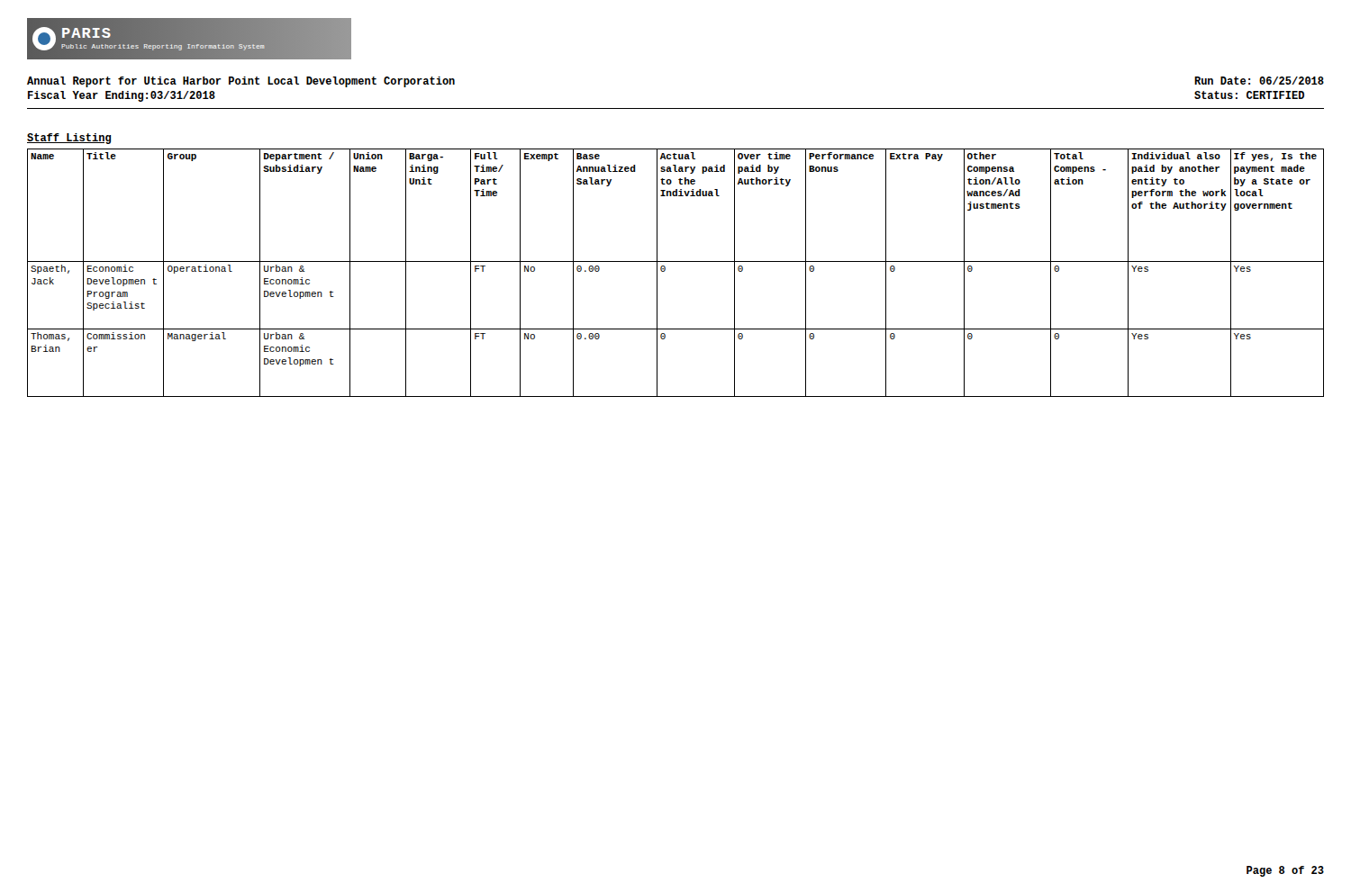PARIS
Public Authorities Reporting Information System
Annual Report for Utica Harbor Point Local Development Corporation
Fiscal Year Ending:03/31/2018
Run Date: 06/25/2018
Status: CERTIFIED
Staff Listing
| Name | Title | Group | Department / Subsidiary | Union Name | Barga-ining Unit | Full Time/ Part Time | Exempt | Base Annualized Salary | Actual salary paid to the Individual | Over time paid by Authority | Performance Bonus | Extra Pay | Other Compensa tion/Allo wances/Ad justments | Total Compens -ation | Individual also paid by another entity to perform the work of the Authority | If yes, Is the payment made by a State or local government |
| --- | --- | --- | --- | --- | --- | --- | --- | --- | --- | --- | --- | --- | --- | --- | --- | --- |
| Spaeth, Jack | Economic Developmen t Program Specialist | Operational | Urban & Economic Developmen t | | | FT | No | 0.00 | 0 | 0 | 0 | 0 | 0 | 0 | Yes | Yes |
| Thomas, Brian | Commission er | Managerial | Urban & Economic Developmen t | | | FT | No | 0.00 | 0 | 0 | 0 | 0 | 0 | 0 | Yes | Yes |
Page 8 of 23